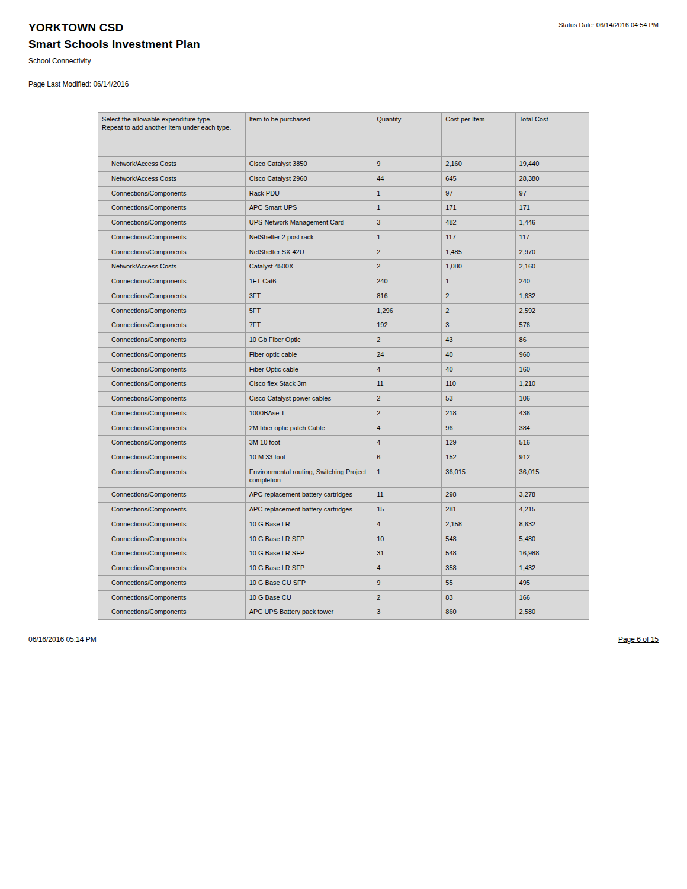Status Date: 06/14/2016 04:54 PM
YORKTOWN CSD
Smart Schools Investment Plan
School Connectivity
Page Last Modified: 06/14/2016
| Select the allowable expenditure type. Repeat to add another item under each type. | Item to be purchased | Quantity | Cost per Item | Total Cost |
| --- | --- | --- | --- | --- |
| Network/Access Costs | Cisco Catalyst 3850 | 9 | 2,160 | 19,440 |
| Network/Access Costs | Cisco Catalyst 2960 | 44 | 645 | 28,380 |
| Connections/Components | Rack PDU | 1 | 97 | 97 |
| Connections/Components | APC Smart UPS | 1 | 171 | 171 |
| Connections/Components | UPS Network Management Card | 3 | 482 | 1,446 |
| Connections/Components | NetShelter 2 post rack | 1 | 117 | 117 |
| Connections/Components | NetShelter SX 42U | 2 | 1,485 | 2,970 |
| Network/Access Costs | Catalyst 4500X | 2 | 1,080 | 2,160 |
| Connections/Components | 1FT Cat6 | 240 | 1 | 240 |
| Connections/Components | 3FT | 816 | 2 | 1,632 |
| Connections/Components | 5FT | 1,296 | 2 | 2,592 |
| Connections/Components | 7FT | 192 | 3 | 576 |
| Connections/Components | 10 Gb Fiber Optic | 2 | 43 | 86 |
| Connections/Components | Fiber optic cable | 24 | 40 | 960 |
| Connections/Components | Fiber Optic cable | 4 | 40 | 160 |
| Connections/Components | Cisco flex Stack 3m | 11 | 110 | 1,210 |
| Connections/Components | Cisco Catalyst power cables | 2 | 53 | 106 |
| Connections/Components | 1000BAse T | 2 | 218 | 436 |
| Connections/Components | 2M fiber optic patch Cable | 4 | 96 | 384 |
| Connections/Components | 3M 10 foot | 4 | 129 | 516 |
| Connections/Components | 10 M 33 foot | 6 | 152 | 912 |
| Connections/Components | Environmental routing, Switching Project completion | 1 | 36,015 | 36,015 |
| Connections/Components | APC replacement battery cartridges | 11 | 298 | 3,278 |
| Connections/Components | APC replacement battery cartridges | 15 | 281 | 4,215 |
| Connections/Components | 10 G Base LR | 4 | 2,158 | 8,632 |
| Connections/Components | 10 G Base LR SFP | 10 | 548 | 5,480 |
| Connections/Components | 10 G Base LR SFP | 31 | 548 | 16,988 |
| Connections/Components | 10 G Base LR SFP | 4 | 358 | 1,432 |
| Connections/Components | 10 G Base CU SFP | 9 | 55 | 495 |
| Connections/Components | 10 G Base CU | 2 | 83 | 166 |
| Connections/Components | APC UPS Battery pack tower | 3 | 860 | 2,580 |
06/16/2016 05:14 PM Page 6 of 15